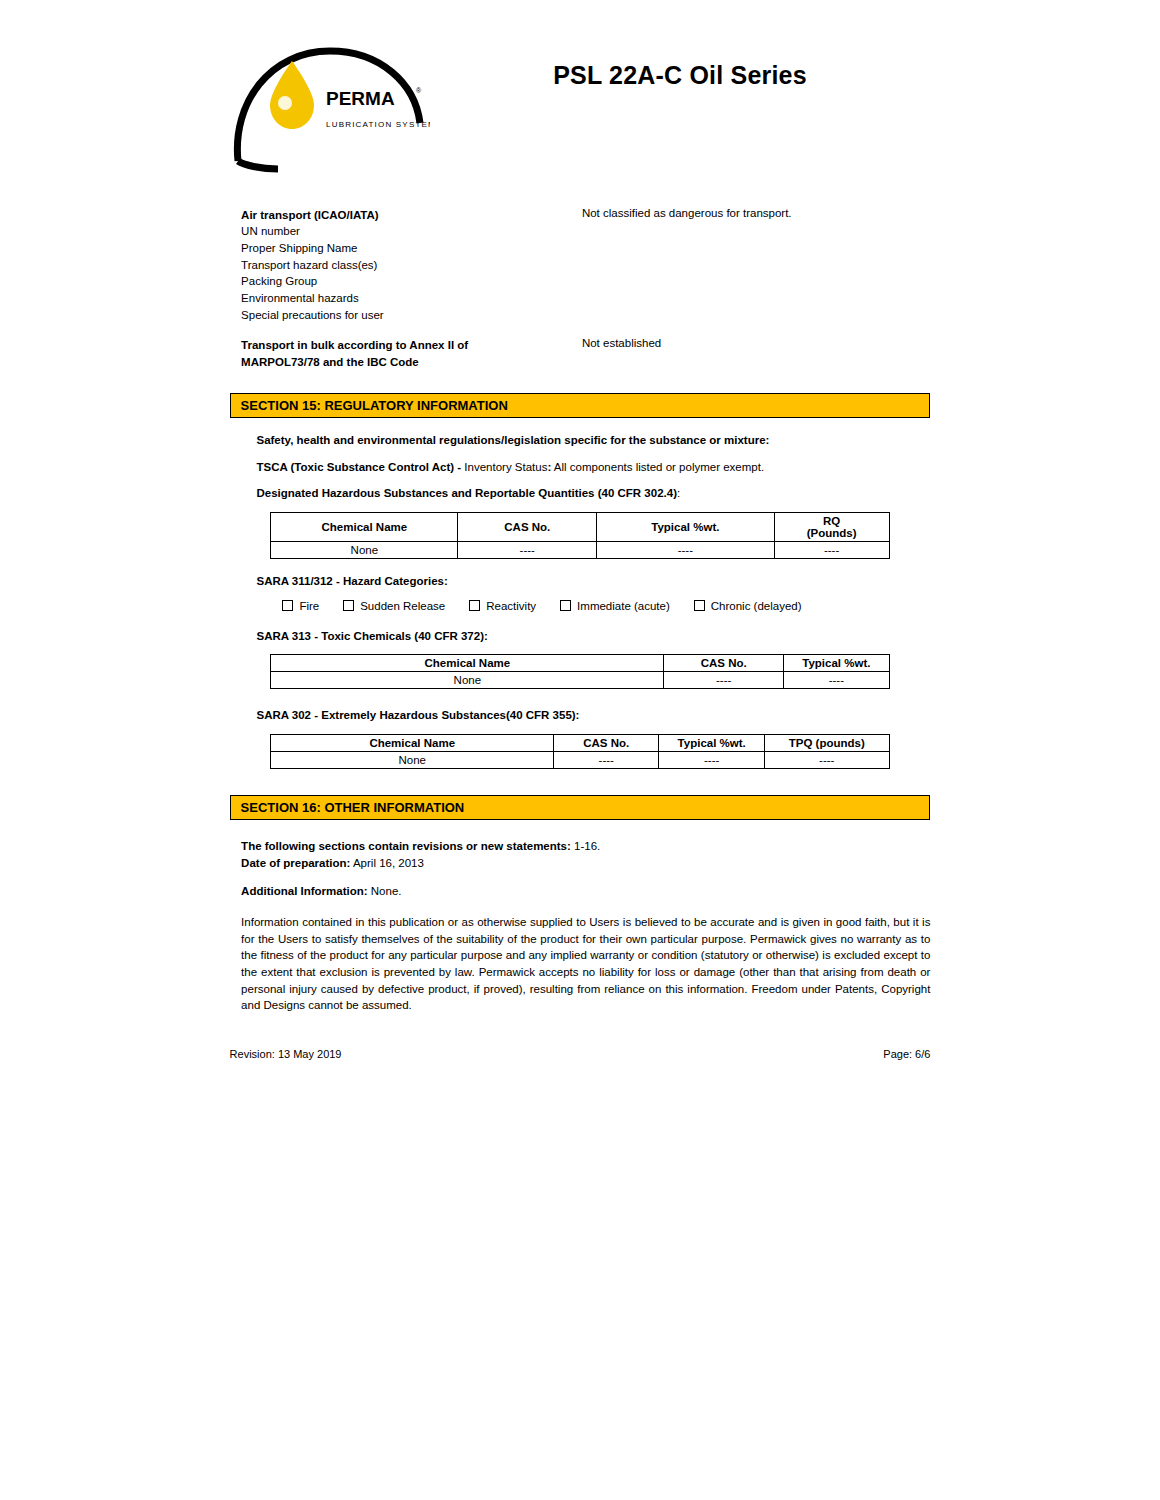PERMA LUBRICATION SYSTEM™ ®
PSL 22A-C Oil Series
Air transport (ICAO/IATA)
UN number
Proper Shipping Name
Transport hazard class(es)
Packing Group
Environmental hazards
Special precautions for user
Not classified as dangerous for transport.
Transport in bulk according to Annex II of
MARPOL73/78 and the IBC Code
Not established
SECTION 15: REGULATORY INFORMATION
Safety, health and environmental regulations/legislation specific for the substance or mixture:
TSCA (Toxic Substance Control Act) - Inventory Status: All components listed or polymer exempt.
Designated Hazardous Substances and Reportable Quantities (40 CFR 302.4):
| Chemical Name | CAS No. | Typical %wt. | RQ (Pounds) |
| --- | --- | --- | --- |
| None | ---- | ---- | ---- |
SARA 311/312 - Hazard Categories:
Fire Sudden Release Reactivity Immediate (acute) Chronic (delayed)
SARA 313 - Toxic Chemicals (40 CFR 372):
| Chemical Name | CAS No. | Typical %wt. |
| --- | --- | --- |
| None | ---- | ---- |
SARA 302 - Extremely Hazardous Substances(40 CFR 355):
| Chemical Name | CAS No. | Typical %wt. | TPQ (pounds) |
| --- | --- | --- | --- |
| None | ---- | ---- | ---- |
SECTION 16: OTHER INFORMATION
The following sections contain revisions or new statements: 1-16.
Date of preparation: April 16, 2013
Additional Information: None.
Information contained in this publication or as otherwise supplied to Users is believed to be accurate and is given in good faith, but it is for the Users to satisfy themselves of the suitability of the product for their own particular purpose. Permawick gives no warranty as to the fitness of the product for any particular purpose and any implied warranty or condition (statutory or otherwise) is excluded except to the extent that exclusion is prevented by law. Permawick accepts no liability for loss or damage (other than that arising from death or personal injury caused by defective product, if proved), resulting from reliance on this information. Freedom under Patents, Copyright and Designs cannot be assumed.
Revision: 13 May 2019
Page: 6/6